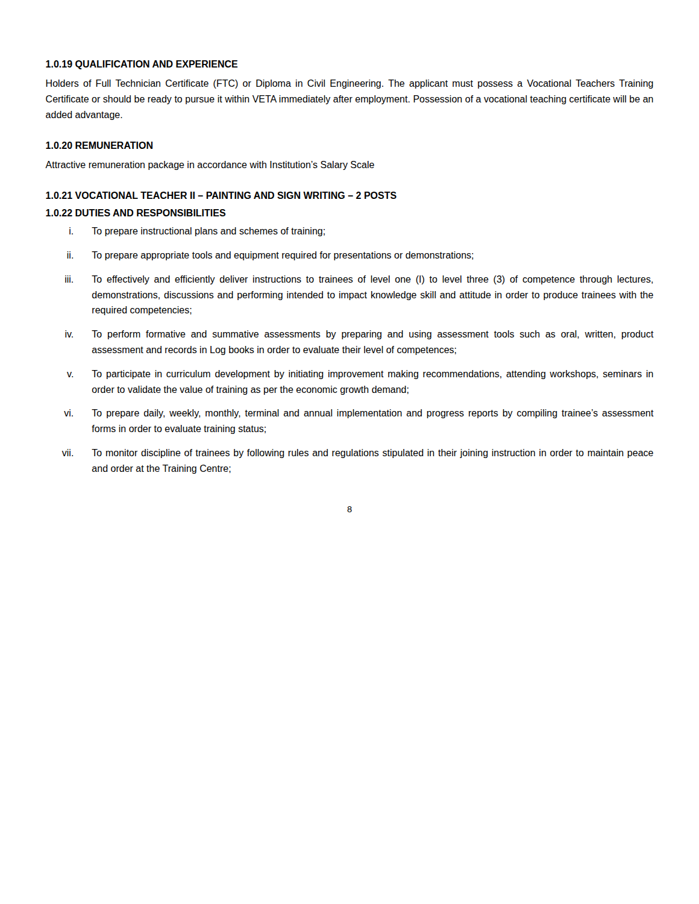1.0.19 QUALIFICATION AND EXPERIENCE
Holders of Full Technician Certificate (FTC) or Diploma in Civil Engineering. The applicant must possess a Vocational Teachers Training Certificate or should be ready to pursue it within VETA immediately after employment. Possession of a vocational teaching certificate will be an added advantage.
1.0.20 REMUNERATION
Attractive remuneration package in accordance with Institution’s Salary Scale
1.0.21 VOCATIONAL TEACHER II – PAINTING AND SIGN WRITING – 2 POSTS
1.0.22 DUTIES AND RESPONSIBILITIES
To prepare instructional plans and schemes of training;
To prepare appropriate tools and equipment required for presentations or demonstrations;
To effectively and efficiently deliver instructions to trainees of level one (I) to level three (3) of competence through lectures, demonstrations, discussions and performing intended to impact knowledge skill and attitude in order to produce trainees with the required competencies;
To perform formative and summative assessments by preparing and using assessment tools such as oral, written, product assessment and records in Log books in order to evaluate their level of competences;
To participate in curriculum development by initiating improvement making recommendations, attending workshops, seminars in order to validate the value of training as per the economic growth demand;
To prepare daily, weekly, monthly, terminal and annual implementation and progress reports by compiling trainee’s assessment forms in order to evaluate training status;
To monitor discipline of trainees by following rules and regulations stipulated in their joining instruction in order to maintain peace and order at the Training Centre;
8